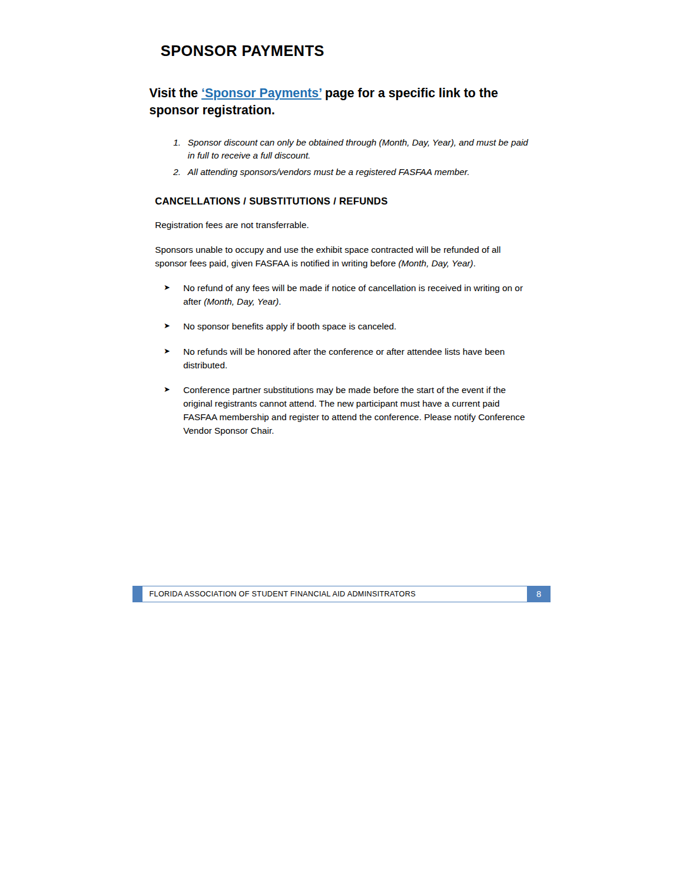SPONSOR PAYMENTS
Visit the ‘Sponsor Payments’ page for a specific link to the sponsor registration.
Sponsor discount can only be obtained through (Month, Day, Year), and must be paid in full to receive a full discount.
All attending sponsors/vendors must be a registered FASFAA member.
CANCELLATIONS / SUBSTITUTIONS / REFUNDS
Registration fees are not transferrable.
Sponsors unable to occupy and use the exhibit space contracted will be refunded of all sponsor fees paid, given FASFAA is notified in writing before (Month, Day, Year).
No refund of any fees will be made if notice of cancellation is received in writing on or after (Month, Day, Year).
No sponsor benefits apply if booth space is canceled.
No refunds will be honored after the conference or after attendee lists have been distributed.
Conference partner substitutions may be made before the start of the event if the original registrants cannot attend. The new participant must have a current paid FASFAA membership and register to attend the conference. Please notify Conference Vendor Sponsor Chair.
FLORIDA ASSOCIATION OF STUDENT FINANCIAL AID ADMINSITRATORS
8